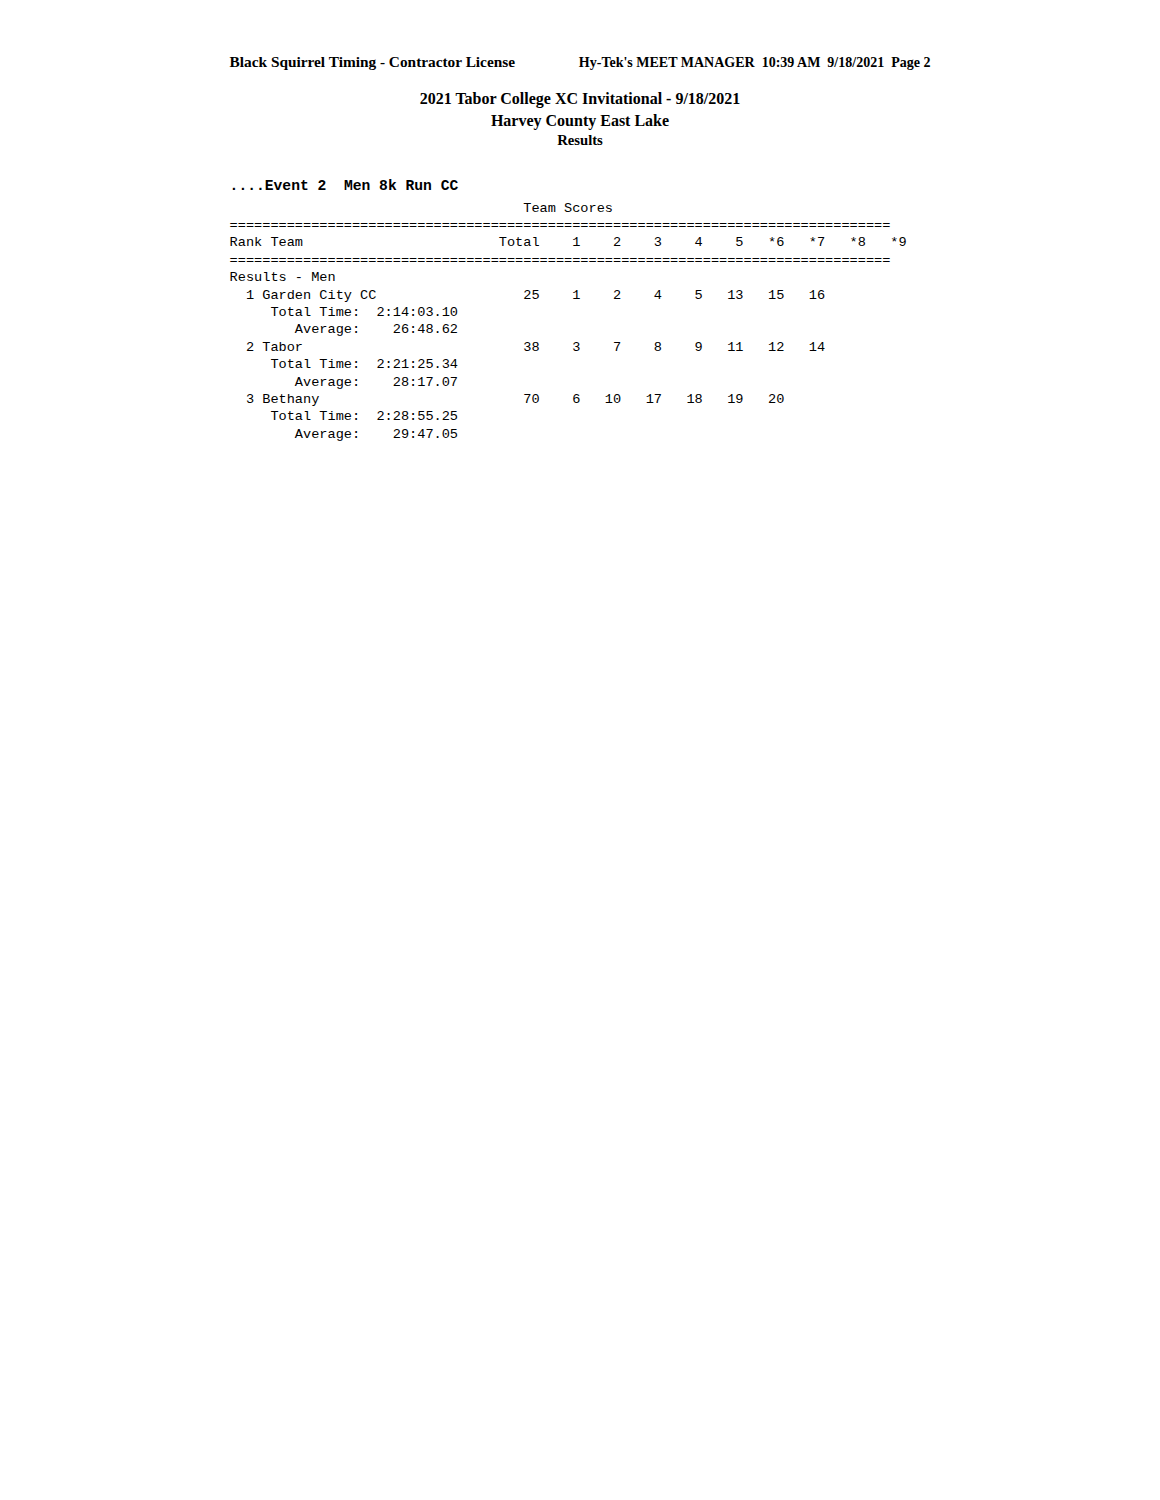Black Squirrel Timing - Contractor License
Hy-Tek's MEET MANAGER 10:39 AM 9/18/2021 Page 2
2021 Tabor College XC Invitational - 9/18/2021
Harvey County East Lake
Results
....Event 2 Men 8k Run CC
                                    Team Scores
=================================================================================
Rank Team                        Total    1    2    3    4    5   *6   *7   *8   *9
=================================================================================
Results - Men
  1 Garden City CC                  25    1    2    4    5   13   15   16
     Total Time:  2:14:03.10
        Average:    26:48.62
  2 Tabor                           38    3    7    8    9   11   12   14
     Total Time:  2:21:25.34
        Average:    28:17.07
  3 Bethany                         70    6   10   17   18   19   20
     Total Time:  2:28:55.25
        Average:    29:47.05